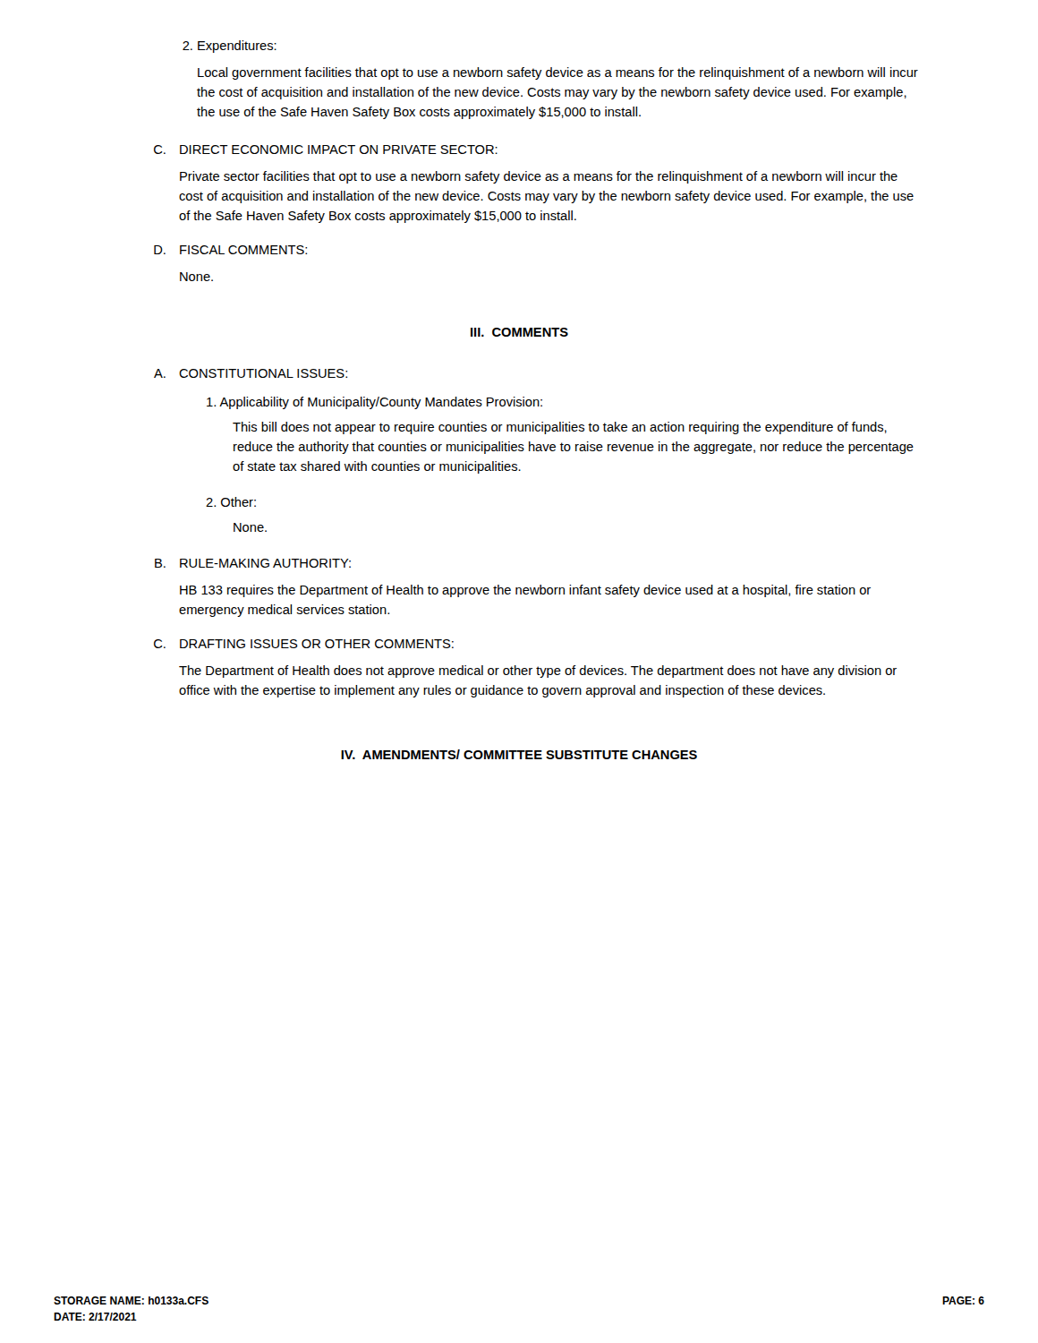Expenditures:
Local government facilities that opt to use a newborn safety device as a means for the relinquishment of a newborn will incur the cost of acquisition and installation of the new device. Costs may vary by the newborn safety device used. For example, the use of the Safe Haven Safety Box costs approximately $15,000 to install.
DIRECT ECONOMIC IMPACT ON PRIVATE SECTOR:
Private sector facilities that opt to use a newborn safety device as a means for the relinquishment of a newborn will incur the cost of acquisition and installation of the new device. Costs may vary by the newborn safety device used. For example, the use of the Safe Haven Safety Box costs approximately $15,000 to install.
FISCAL COMMENTS:
None.
III. COMMENTS
CONSTITUTIONAL ISSUES:
1. Applicability of Municipality/County Mandates Provision:
This bill does not appear to require counties or municipalities to take an action requiring the expenditure of funds, reduce the authority that counties or municipalities have to raise revenue in the aggregate, nor reduce the percentage of state tax shared with counties or municipalities.
2. Other:
None.
RULE-MAKING AUTHORITY:
HB 133 requires the Department of Health to approve the newborn infant safety device used at a hospital, fire station or emergency medical services station.
DRAFTING ISSUES OR OTHER COMMENTS:
The Department of Health does not approve medical or other type of devices. The department does not have any division or office with the expertise to implement any rules or guidance to govern approval and inspection of these devices.
IV. AMENDMENTS/ COMMITTEE SUBSTITUTE CHANGES
STORAGE NAME: h0133a.CFS
DATE: 2/17/2021
PAGE: 6